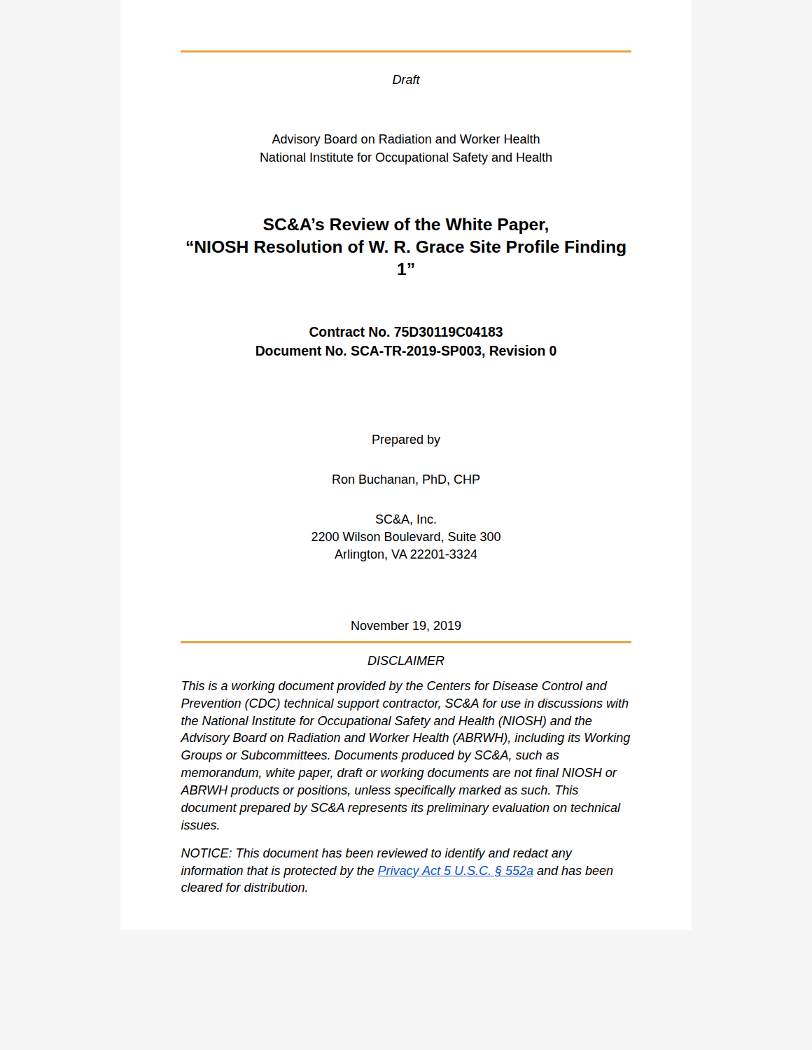Draft
Advisory Board on Radiation and Worker Health
National Institute for Occupational Safety and Health
SC&A’s Review of the White Paper,
“NIOSH Resolution of W. R. Grace Site Profile Finding 1”
Contract No. 75D30119C04183
Document No. SCA-TR-2019-SP003, Revision 0
Prepared by
Ron Buchanan, PhD, CHP
SC&A, Inc.
2200 Wilson Boulevard, Suite 300
Arlington, VA 22201-3324
November 19, 2019
DISCLAIMER
This is a working document provided by the Centers for Disease Control and Prevention (CDC) technical support contractor, SC&A for use in discussions with the National Institute for Occupational Safety and Health (NIOSH) and the Advisory Board on Radiation and Worker Health (ABRWH), including its Working Groups or Subcommittees. Documents produced by SC&A, such as memorandum, white paper, draft or working documents are not final NIOSH or ABRWH products or positions, unless specifically marked as such. This document prepared by SC&A represents its preliminary evaluation on technical issues.
NOTICE: This document has been reviewed to identify and redact any information that is protected by the Privacy Act 5 U.S.C. § 552a and has been cleared for distribution.